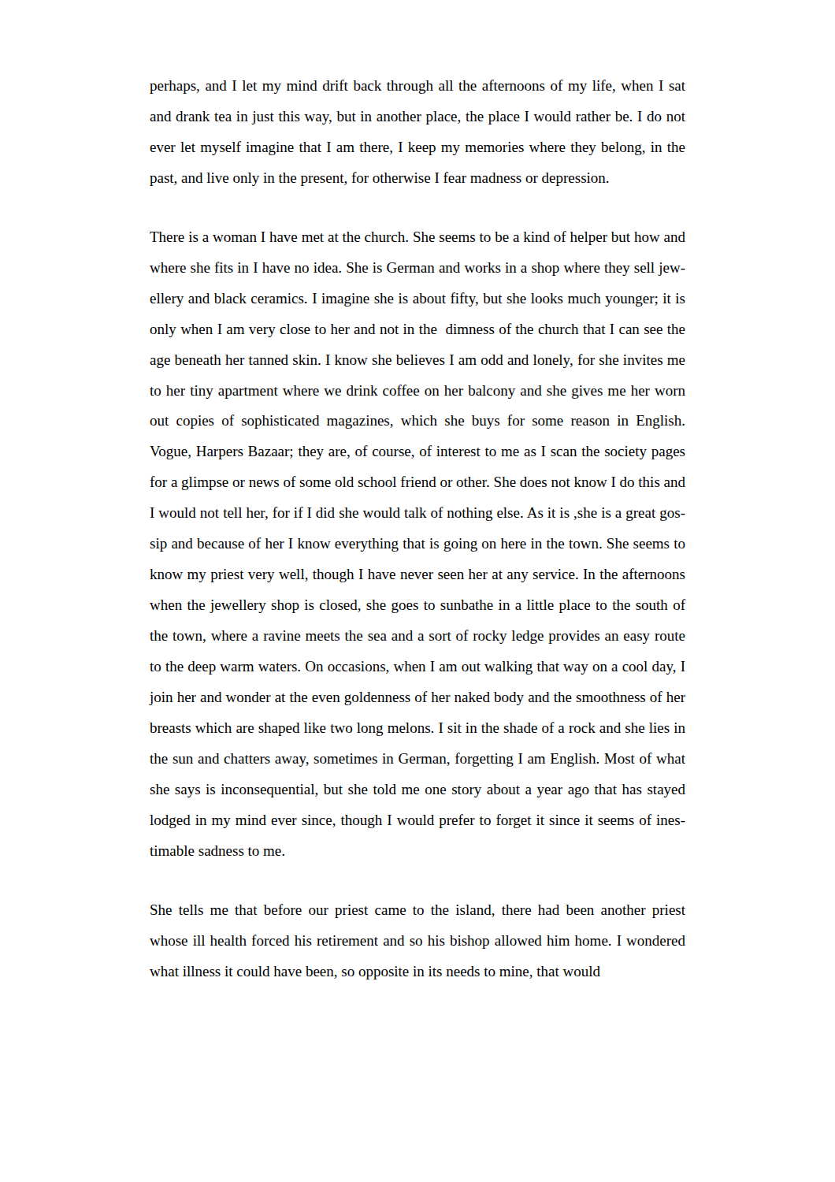perhaps, and I let my mind drift back through all the afternoons of my life, when I sat and drank tea in just this way, but in another place, the place I would rather be. I do not ever let myself imagine that I am there, I keep my memories where they belong, in the past, and live only in the present, for otherwise I fear madness or depression.
There is a woman I have met at the church. She seems to be a kind of helper but how and where she fits in I have no idea. She is German and works in a shop where they sell jewellery and black ceramics. I imagine she is about fifty, but she looks much younger; it is only when I am very close to her and not in the dimness of the church that I can see the age beneath her tanned skin. I know she believes I am odd and lonely, for she invites me to her tiny apartment where we drink coffee on her balcony and she gives me her worn out copies of sophisticated magazines, which she buys for some reason in English. Vogue, Harpers Bazaar; they are, of course, of interest to me as I scan the society pages for a glimpse or news of some old school friend or other. She does not know I do this and I would not tell her, for if I did she would talk of nothing else. As it is ,she is a great gossip and because of her I know everything that is going on here in the town. She seems to know my priest very well, though I have never seen her at any service. In the afternoons when the jewellery shop is closed, she goes to sunbathe in a little place to the south of the town, where a ravine meets the sea and a sort of rocky ledge provides an easy route to the deep warm waters. On occasions, when I am out walking that way on a cool day, I join her and wonder at the even goldenness of her naked body and the smoothness of her breasts which are shaped like two long melons. I sit in the shade of a rock and she lies in the sun and chatters away, sometimes in German, forgetting I am English. Most of what she says is inconsequential, but she told me one story about a year ago that has stayed lodged in my mind ever since, though I would prefer to forget it since it seems of inestimable sadness to me.
She tells me that before our priest came to the island, there had been another priest whose ill health forced his retirement and so his bishop allowed him home. I wondered what illness it could have been, so opposite in its needs to mine, that would